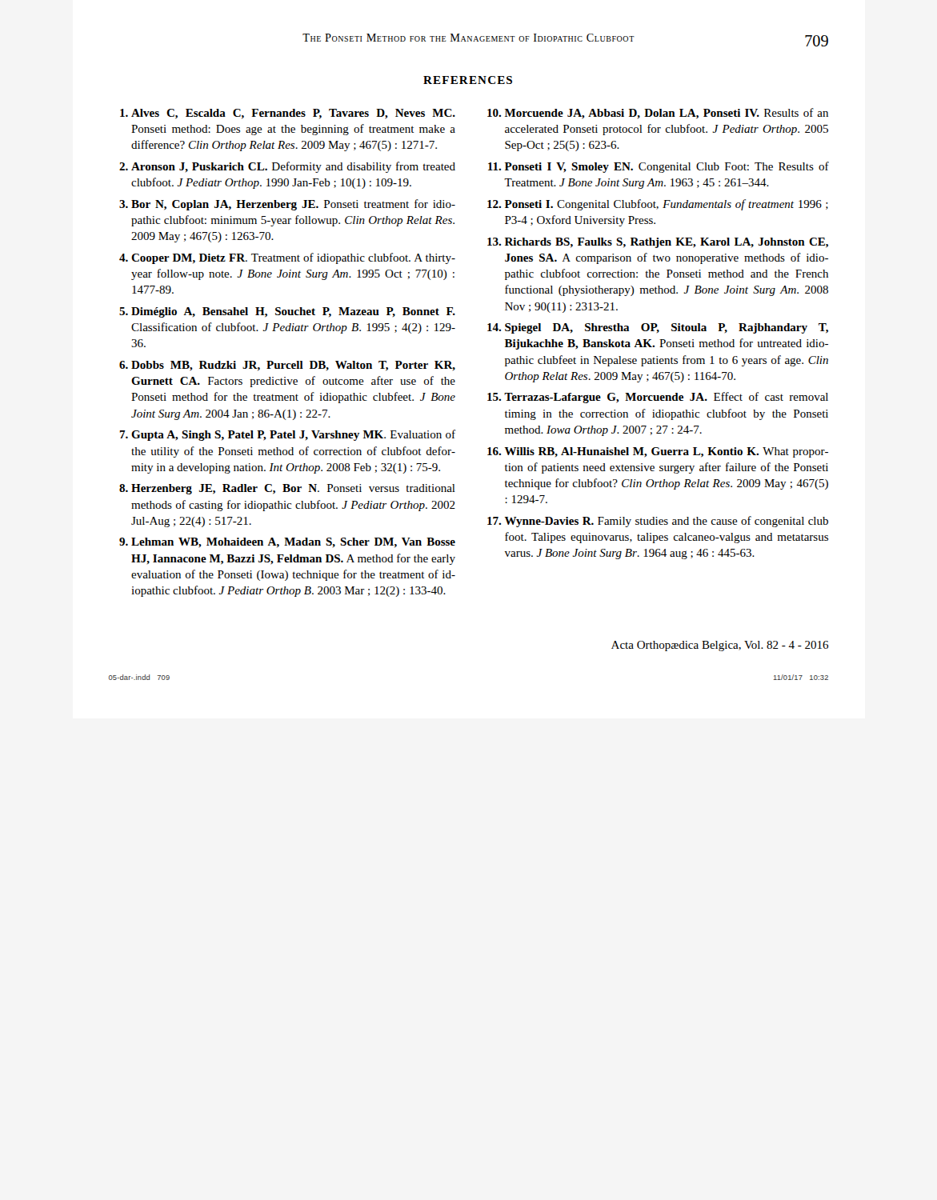The Ponseti Method for the Management of Idiopathic Clubfoot 709
REFERENCES
Alves C, Escalda C, Fernandes P, Tavares D, Neves MC. Ponseti method: Does age at the beginning of treatment make a difference? Clin Orthop Relat Res. 2009 May ; 467(5) : 1271-7.
Aronson J, Puskarich CL. Deformity and disability from treated clubfoot. J Pediatr Orthop. 1990 Jan-Feb ; 10(1) : 109-19.
Bor N, Coplan JA, Herzenberg JE. Ponseti treatment for idiopathic clubfoot: minimum 5-year followup. Clin Orthop Relat Res. 2009 May ; 467(5) : 1263-70.
Cooper DM, Dietz FR. Treatment of idiopathic clubfoot. A thirty-year follow-up note. J Bone Joint Surg Am. 1995 Oct ; 77(10) : 1477-89.
Diméglio A, Bensahel H, Souchet P, Mazeau P, Bonnet F. Classification of clubfoot. J Pediatr Orthop B. 1995 ; 4(2) : 129-36.
Dobbs MB, Rudzki JR, Purcell DB, Walton T, Porter KR, Gurnett CA. Factors predictive of outcome after use of the Ponseti method for the treatment of idiopathic clubfeet. J Bone Joint Surg Am. 2004 Jan ; 86-A(1) : 22-7.
Gupta A, Singh S, Patel P, Patel J, Varshney MK. Evaluation of the utility of the Ponseti method of correction of clubfoot deformity in a developing nation. Int Orthop. 2008 Feb ; 32(1) : 75-9.
Herzenberg JE, Radler C, Bor N. Ponseti versus traditional methods of casting for idiopathic clubfoot. J Pediatr Orthop. 2002 Jul-Aug ; 22(4) : 517-21.
Lehman WB, Mohaideen A, Madan S, Scher DM, Van Bosse HJ, Iannacone M, Bazzi JS, Feldman DS. A method for the early evaluation of the Ponseti (Iowa) technique for the treatment of idiopathic clubfoot. J Pediatr Orthop B. 2003 Mar ; 12(2) : 133-40.
Morcuende JA, Abbasi D, Dolan LA, Ponseti IV. Results of an accelerated Ponseti protocol for clubfoot. J Pediatr Orthop. 2005 Sep-Oct ; 25(5) : 623-6.
Ponseti I V, Smoley EN. Congenital Club Foot: The Results of Treatment. J Bone Joint Surg Am. 1963 ; 45 : 261–344.
Ponseti I. Congenital Clubfoot, Fundamentals of treatment 1996 ; P3-4 ; Oxford University Press.
Richards BS, Faulks S, Rathjen KE, Karol LA, Johnston CE, Jones SA. A comparison of two nonoperative methods of idiopathic clubfoot correction: the Ponseti method and the French functional (physiotherapy) method. J Bone Joint Surg Am. 2008 Nov ; 90(11) : 2313-21.
Spiegel DA, Shrestha OP, Sitoula P, Rajbhandary T, Bijukachhe B, Banskota AK. Ponseti method for untreated idiopathic clubfeet in Nepalese patients from 1 to 6 years of age. Clin Orthop Relat Res. 2009 May ; 467(5) : 1164-70.
Terrazas-Lafargue G, Morcuende JA. Effect of cast removal timing in the correction of idiopathic clubfoot by the Ponseti method. Iowa Orthop J. 2007 ; 27 : 24-7.
Willis RB, Al-Hunaishel M, Guerra L, Kontio K. What proportion of patients need extensive surgery after failure of the Ponseti technique for clubfoot? Clin Orthop Relat Res. 2009 May ; 467(5) : 1294-7.
Wynne-Davies R. Family studies and the cause of congenital club foot. Talipes equinovarus, talipes calcaneo-valgus and metatarsus varus. J Bone Joint Surg Br. 1964 aug ; 46 : 445-63.
Acta Orthopædica Belgica, Vol. 82 - 4 - 2016
05-dar-.indd 709 11/01/17 10:32